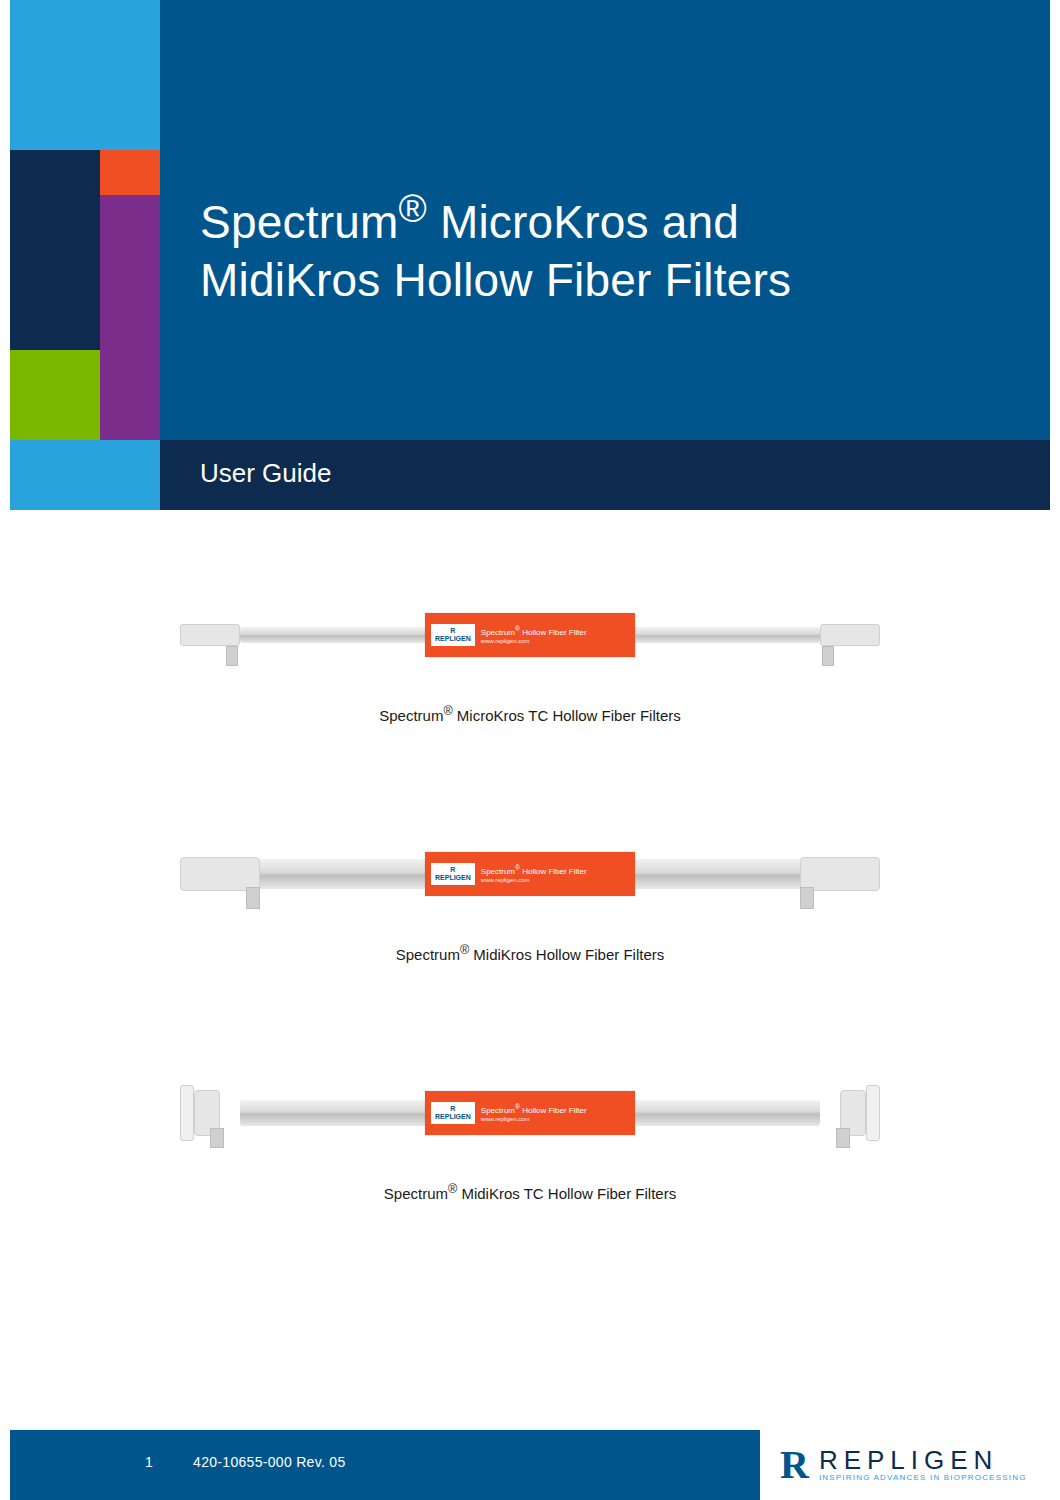Spectrum® MicroKros and
MidiKros Hollow Fiber Filters
User Guide
R
REPLIGEN Spectrum® Hollow Fiber Filter www.repligen.com
Spectrum® MicroKros TC Hollow Fiber Filters
R
REPLIGEN Spectrum® Hollow Fiber Filter www.repligen.com
Spectrum® MidiKros Hollow Fiber Filters
R
REPLIGEN Spectrum® Hollow Fiber Filter www.repligen.com
Spectrum® MidiKros TC Hollow Fiber Filters
1420-10655-000 Rev. 05
R REPLIGEN Inspiring Advances in Bioprocessing